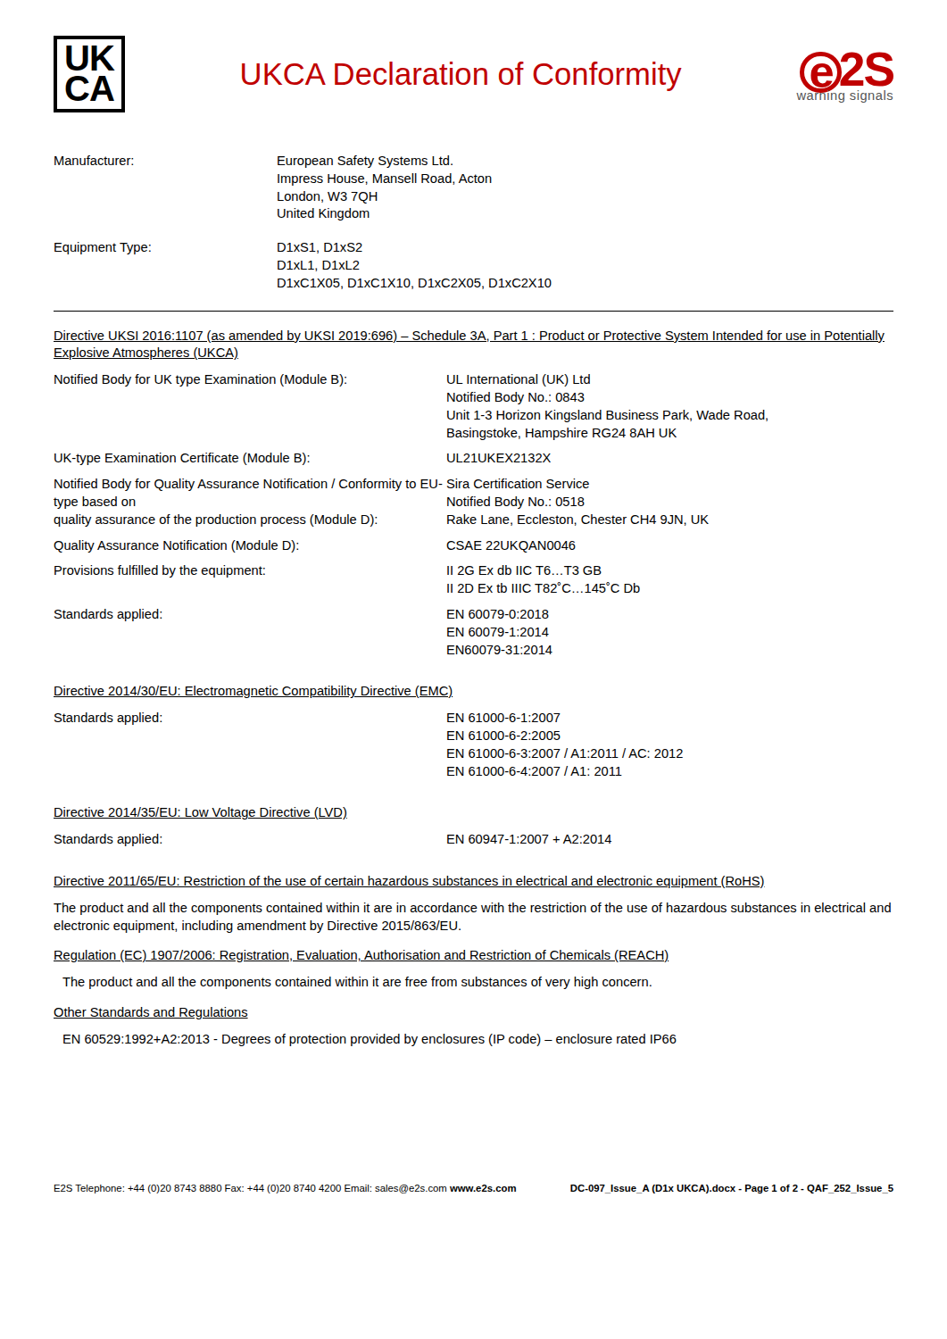UK
CA
UKCA Declaration of Conformity
e2S
warning signals
| Manufacturer: | European Safety Systems Ltd. Impress House, Mansell Road, Acton London, W3 7QH United Kingdom |
| Equipment Type: | D1xS1, D1xS2 D1xL1, D1xL2 D1xC1X05, D1xC1X10, D1xC2X05, D1xC2X10 |
Directive UKSI 2016:1107 (as amended by UKSI 2019:696) – Schedule 3A, Part 1 : Product or Protective System Intended for use in Potentially Explosive Atmospheres (UKCA)
| Notified Body for UK type Examination (Module B): | UL International (UK) Ltd Notified Body No.: 0843 Unit 1-3 Horizon Kingsland Business Park, Wade Road, Basingstoke, Hampshire RG24 8AH UK |
| UK-type Examination Certificate (Module B): | UL21UKEX2132X |
| Notified Body for Quality Assurance Notification / Conformity to EU-type based on quality assurance of the production process (Module D): | Sira Certification Service Notified Body No.: 0518 Rake Lane, Eccleston, Chester CH4 9JN, UK |
| Quality Assurance Notification (Module D): | CSAE 22UKQAN0046 |
| Provisions fulfilled by the equipment: | II 2G Ex db IIC T6…T3 GB II 2D Ex tb IIIC T82˚C…145˚C Db |
| Standards applied: | EN 60079-0:2018 EN 60079-1:2014 EN60079-31:2014 |
Directive 2014/30/EU: Electromagnetic Compatibility Directive (EMC)
| Standards applied: | EN 61000-6-1:2007 EN 61000-6-2:2005 EN 61000-6-3:2007 / A1:2011 / AC: 2012 EN 61000-6-4:2007 / A1: 2011 |
Directive 2014/35/EU: Low Voltage Directive (LVD)
| Standards applied: | EN 60947-1:2007 + A2:2014 |
Directive 2011/65/EU: Restriction of the use of certain hazardous substances in electrical and electronic equipment (RoHS)
The product and all the components contained within it are in accordance with the restriction of the use of hazardous substances in electrical and electronic equipment, including amendment by Directive 2015/863/EU.
Regulation (EC) 1907/2006: Registration, Evaluation, Authorisation and Restriction of Chemicals (REACH)
The product and all the components contained within it are free from substances of very high concern.
Other Standards and Regulations
EN 60529:1992+A2:2013 - Degrees of protection provided by enclosures (IP code) – enclosure rated IP66
E2S Telephone: +44 (0)20 8743 8880 Fax: +44 (0)20 8740 4200 Email: sales@e2s.com www.e2s.com
DC-097_Issue_A (D1x UKCA).docx - Page 1 of 2 - QAF_252_Issue_5